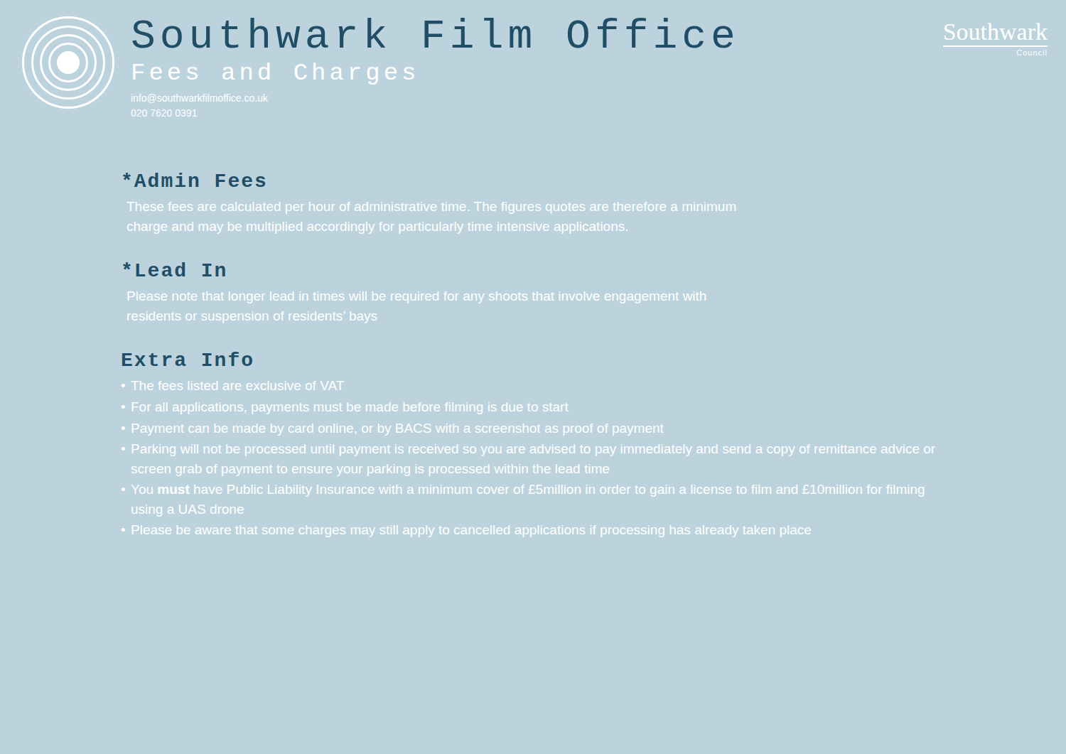Southwark Film Office
Fees and Charges
info@southwarkfilmoffice.co.uk
020 7620 0391
Southwark Council
*Admin Fees
These fees are calculated per hour of administrative time. The figures quotes are therefore a minimum
charge and may be multiplied accordingly for particularly time intensive applications.
*Lead In
Please note that longer lead in times will be required for any shoots that involve engagement with
residents or suspension of residents’ bays
Extra Info
The fees listed are exclusive of VAT
For all applications, payments must be made before filming is due to start
Payment can be made by card online, or by BACS with a screenshot as proof of payment
Parking will not be processed until payment is received so you are advised to pay immediately and send a copy of remittance advice or screen grab of payment to ensure your parking is processed within the lead time
You must have Public Liability Insurance with a minimum cover of £5million in order to gain a license to film and £10million for filming using a UAS drone
Please be aware that some charges may still apply to cancelled applications if processing has already taken place